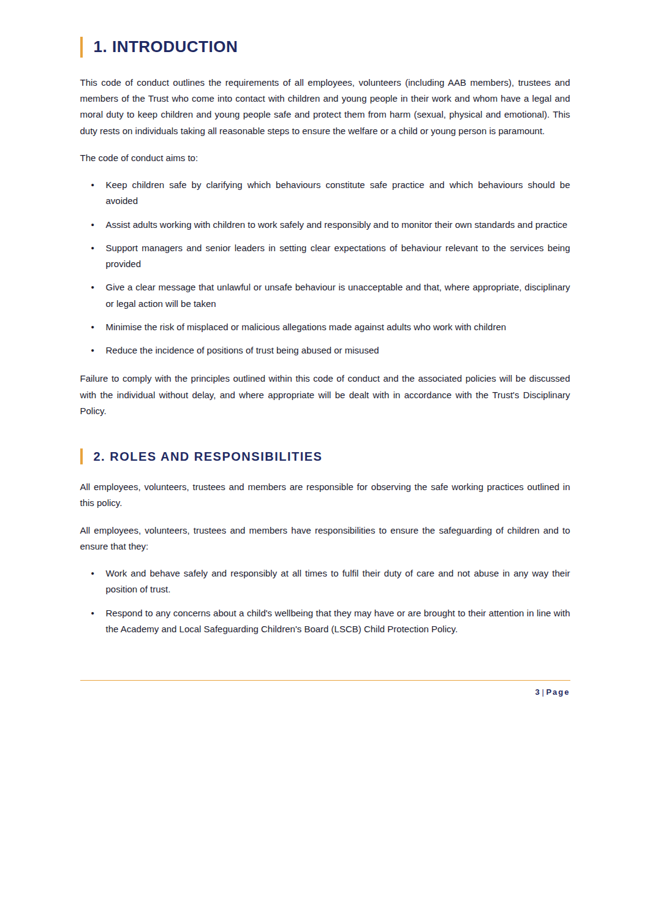1. INTRODUCTION
This code of conduct outlines the requirements of all employees, volunteers (including AAB members), trustees and members of the Trust who come into contact with children and young people in their work and whom have a legal and moral duty to keep children and young people safe and protect them from harm (sexual, physical and emotional). This duty rests on individuals taking all reasonable steps to ensure the welfare or a child or young person is paramount.
The code of conduct aims to:
Keep children safe by clarifying which behaviours constitute safe practice and which behaviours should be avoided
Assist adults working with children to work safely and responsibly and to monitor their own standards and practice
Support managers and senior leaders in setting clear expectations of behaviour relevant to the services being provided
Give a clear message that unlawful or unsafe behaviour is unacceptable and that, where appropriate, disciplinary or legal action will be taken
Minimise the risk of misplaced or malicious allegations made against adults who work with children
Reduce the incidence of positions of trust being abused or misused
Failure to comply with the principles outlined within this code of conduct and the associated policies will be discussed with the individual without delay, and where appropriate will be dealt with in accordance with the Trust's Disciplinary Policy.
2. ROLES AND RESPONSIBILITIES
All employees, volunteers, trustees and members are responsible for observing the safe working practices outlined in this policy.
All employees, volunteers, trustees and members have responsibilities to ensure the safeguarding of children and to ensure that they:
Work and behave safely and responsibly at all times to fulfil their duty of care and not abuse in any way their position of trust.
Respond to any concerns about a child's wellbeing that they may have or are brought to their attention in line with the Academy and Local Safeguarding Children's Board (LSCB) Child Protection Policy.
3 | Page